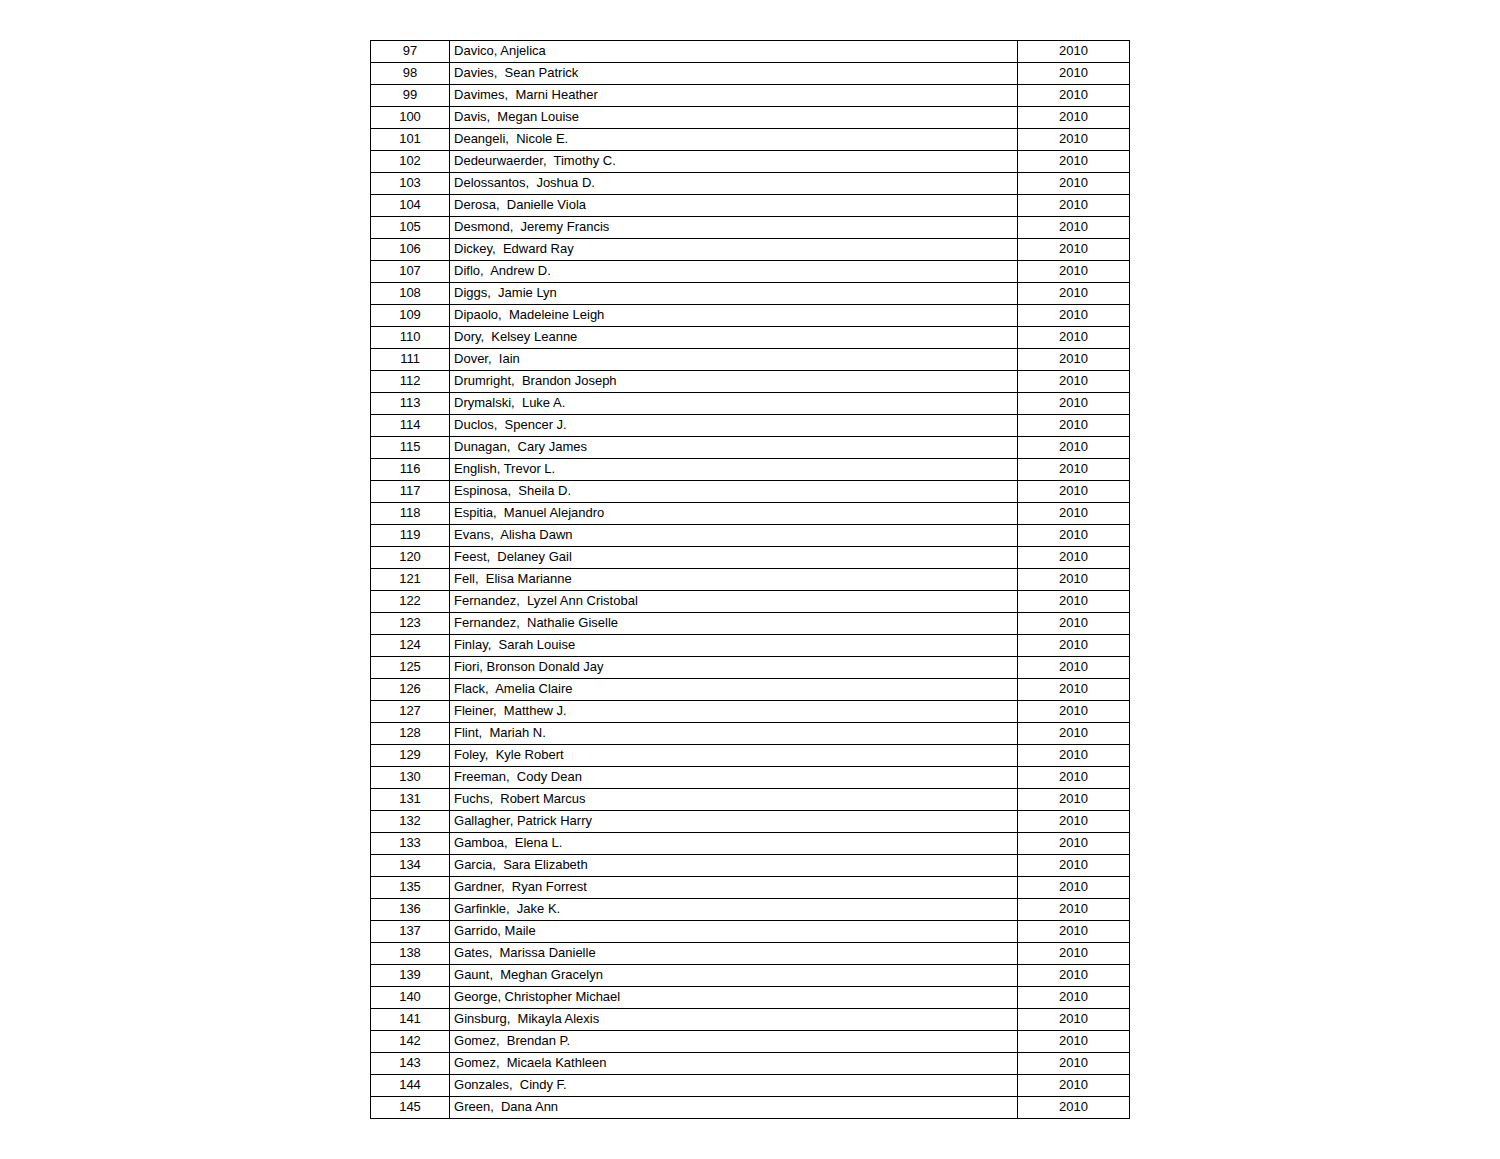| 97 | Davico, Anjelica | 2010 |
| 98 | Davies, Sean Patrick | 2010 |
| 99 | Davimes, Marni Heather | 2010 |
| 100 | Davis, Megan Louise | 2010 |
| 101 | Deangeli, Nicole E. | 2010 |
| 102 | Dedeurwaerder, Timothy C. | 2010 |
| 103 | Delossantos, Joshua D. | 2010 |
| 104 | Derosa, Danielle Viola | 2010 |
| 105 | Desmond, Jeremy Francis | 2010 |
| 106 | Dickey, Edward Ray | 2010 |
| 107 | Diflo, Andrew D. | 2010 |
| 108 | Diggs, Jamie Lyn | 2010 |
| 109 | Dipaolo, Madeleine Leigh | 2010 |
| 110 | Dory, Kelsey Leanne | 2010 |
| 111 | Dover, Iain | 2010 |
| 112 | Drumright, Brandon Joseph | 2010 |
| 113 | Drymalski, Luke A. | 2010 |
| 114 | Duclos, Spencer J. | 2010 |
| 115 | Dunagan, Cary James | 2010 |
| 116 | English, Trevor L. | 2010 |
| 117 | Espinosa, Sheila D. | 2010 |
| 118 | Espitia, Manuel Alejandro | 2010 |
| 119 | Evans, Alisha Dawn | 2010 |
| 120 | Feest, Delaney Gail | 2010 |
| 121 | Fell, Elisa Marianne | 2010 |
| 122 | Fernandez, Lyzel Ann Cristobal | 2010 |
| 123 | Fernandez, Nathalie Giselle | 2010 |
| 124 | Finlay, Sarah Louise | 2010 |
| 125 | Fiori, Bronson Donald Jay | 2010 |
| 126 | Flack, Amelia Claire | 2010 |
| 127 | Fleiner, Matthew J. | 2010 |
| 128 | Flint, Mariah N. | 2010 |
| 129 | Foley, Kyle Robert | 2010 |
| 130 | Freeman, Cody Dean | 2010 |
| 131 | Fuchs, Robert Marcus | 2010 |
| 132 | Gallagher, Patrick Harry | 2010 |
| 133 | Gamboa, Elena L. | 2010 |
| 134 | Garcia, Sara Elizabeth | 2010 |
| 135 | Gardner, Ryan Forrest | 2010 |
| 136 | Garfinkle, Jake K. | 2010 |
| 137 | Garrido, Maile | 2010 |
| 138 | Gates, Marissa Danielle | 2010 |
| 139 | Gaunt, Meghan Gracelyn | 2010 |
| 140 | George, Christopher Michael | 2010 |
| 141 | Ginsburg, Mikayla Alexis | 2010 |
| 142 | Gomez, Brendan P. | 2010 |
| 143 | Gomez, Micaela Kathleen | 2010 |
| 144 | Gonzales, Cindy F. | 2010 |
| 145 | Green, Dana Ann | 2010 |